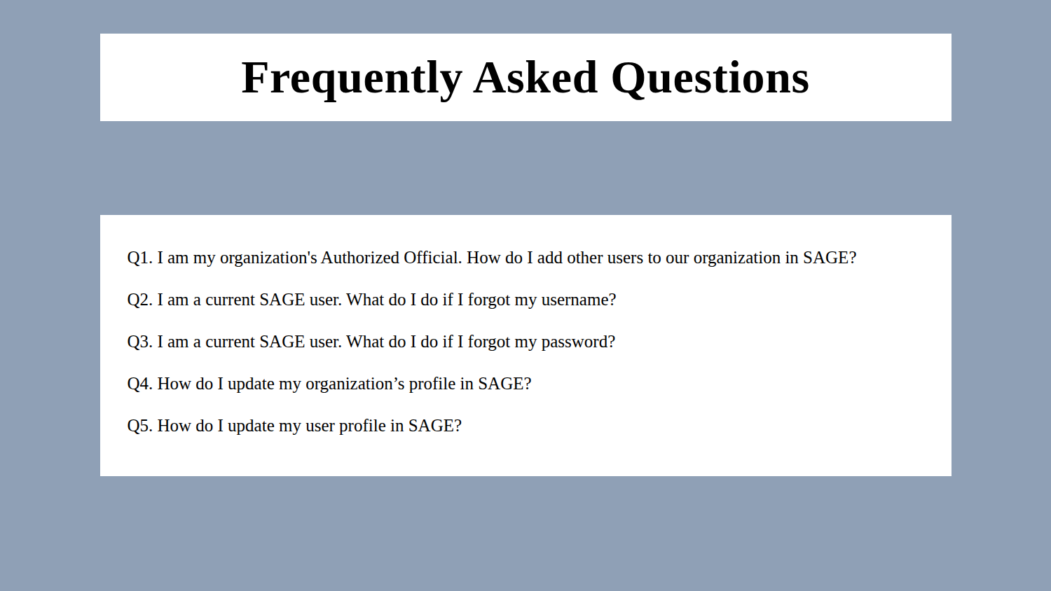Frequently Asked Questions
Q1. I am my organization's Authorized Official. How do I add other users to our organization in SAGE?
Q2. I am a current SAGE user. What do I do if I forgot my username?
Q3. I am a current SAGE user. What do I do if I forgot my password?
Q4. How do I update my organization’s profile in SAGE?
Q5. How do I update my user profile in SAGE?